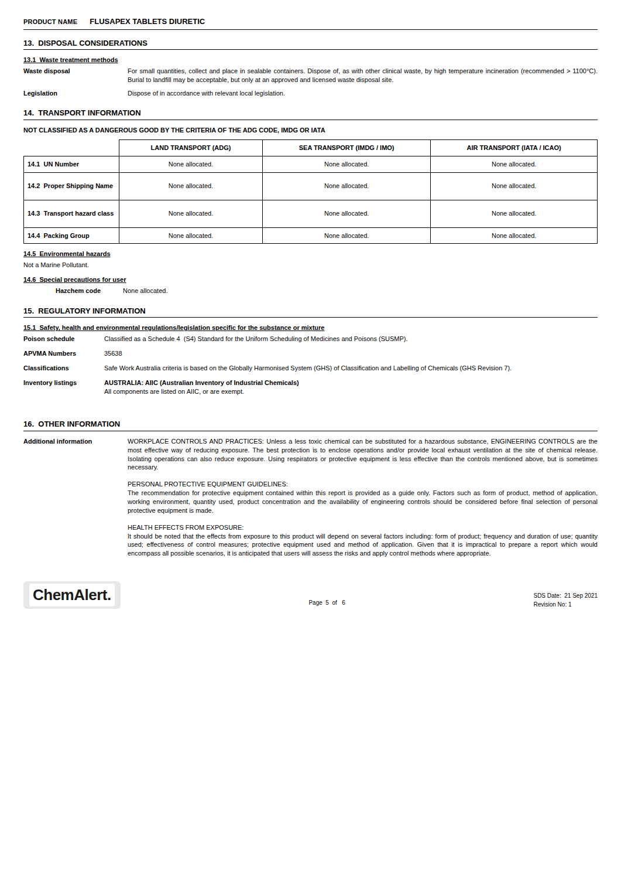PRODUCT NAME FLUSAPEX TABLETS DIURETIC
13. DISPOSAL CONSIDERATIONS
13.1 Waste treatment methods
Waste disposal
For small quantities, collect and place in sealable containers. Dispose of, as with other clinical waste, by high temperature incineration (recommended > 1100°C). Burial to landfill may be acceptable, but only at an approved and licensed waste disposal site.
Legislation
Dispose of in accordance with relevant local legislation.
14. TRANSPORT INFORMATION
NOT CLASSIFIED AS A DANGEROUS GOOD BY THE CRITERIA OF THE ADG CODE, IMDG OR IATA
| | LAND TRANSPORT (ADG) | SEA TRANSPORT (IMDG / IMO) | AIR TRANSPORT (IATA / ICAO) |
| --- | --- | --- | --- |
| 14.1 UN Number | None allocated. | None allocated. | None allocated. |
| 14.2 Proper Shipping Name | None allocated. | None allocated. | None allocated. |
| 14.3 Transport hazard class | None allocated. | None allocated. | None allocated. |
| 14.4 Packing Group | None allocated. | None allocated. | None allocated. |
14.5 Environmental hazards
Not a Marine Pollutant.
14.6 Special precautions for user
Hazchem code
None allocated.
15. REGULATORY INFORMATION
15.1 Safety, health and environmental regulations/legislation specific for the substance or mixture
Poison schedule
Classified as a Schedule 4 (S4) Standard for the Uniform Scheduling of Medicines and Poisons (SUSMP).
APVMA Numbers
35638
Classifications
Safe Work Australia criteria is based on the Globally Harmonised System (GHS) of Classification and Labelling of Chemicals (GHS Revision 7).
Inventory listings
AUSTRALIA: AIIC (Australian Inventory of Industrial Chemicals)
All components are listed on AIIC, or are exempt.
16. OTHER INFORMATION
Additional information
WORKPLACE CONTROLS AND PRACTICES: Unless a less toxic chemical can be substituted for a hazardous substance, ENGINEERING CONTROLS are the most effective way of reducing exposure. The best protection is to enclose operations and/or provide local exhaust ventilation at the site of chemical release. Isolating operations can also reduce exposure. Using respirators or protective equipment is less effective than the controls mentioned above, but is sometimes necessary.
PERSONAL PROTECTIVE EQUIPMENT GUIDELINES:
The recommendation for protective equipment contained within this report is provided as a guide only. Factors such as form of product, method of application, working environment, quantity used, product concentration and the availability of engineering controls should be considered before final selection of personal protective equipment is made.
HEALTH EFFECTS FROM EXPOSURE:
It should be noted that the effects from exposure to this product will depend on several factors including: form of product; frequency and duration of use; quantity used; effectiveness of control measures; protective equipment used and method of application. Given that it is impractical to prepare a report which would encompass all possible scenarios, it is anticipated that users will assess the risks and apply control methods where appropriate.
Chem Alert.
Page 5 of 6
SDS Date: 21 Sep 2021
Revision No: 1